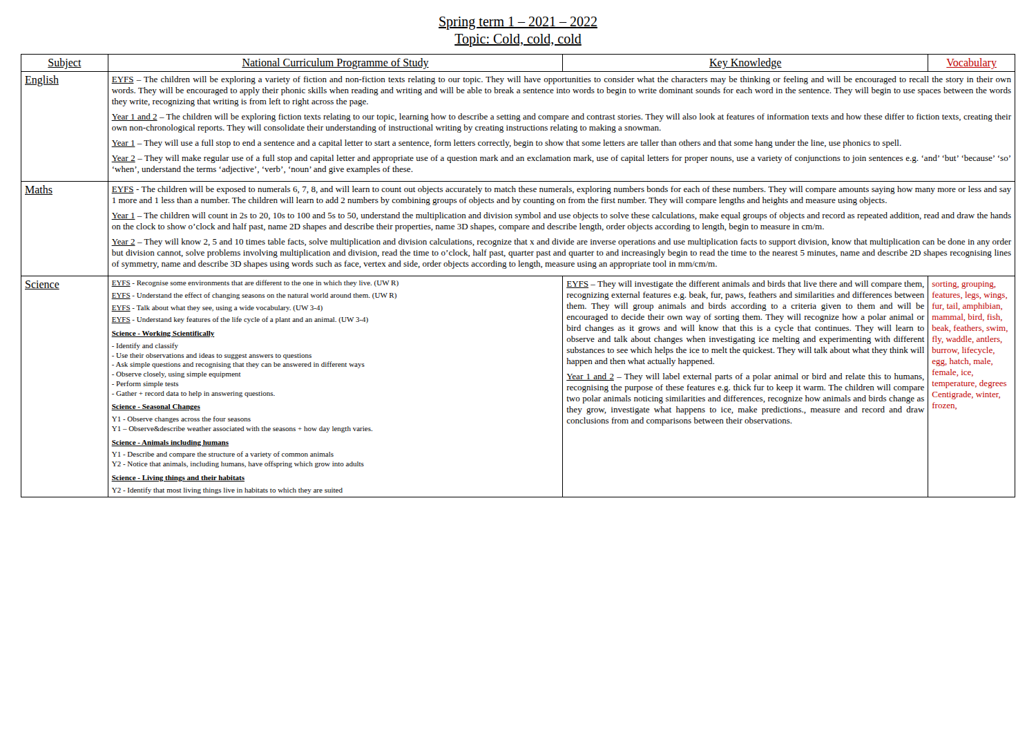Spring term 1 – 2021 – 2022
Topic: Cold, cold, cold
| Subject | National Curriculum Programme of Study | Key Knowledge | Vocabulary |
| --- | --- | --- | --- |
| English | EYFS – The children will be exploring a variety of fiction and non-fiction texts relating to our topic. They will have opportunities to consider what the characters may be thinking or feeling and will be encouraged to recall the story in their own words. They will be encouraged to apply their phonic skills when reading and writing and will be able to break a sentence into words to begin to write dominant sounds for each word in the sentence. They will begin to use spaces between the words they write, recognizing that writing is from left to right across the page. Year 1 and 2 – The children will be exploring fiction texts relating to our topic, learning how to describe a setting and compare and contrast stories. They will also look at features of information texts and how these differ to fiction texts, creating their own non-chronological reports. They will consolidate their understanding of instructional writing by creating instructions relating to making a snowman. Year 1 – They will use a full stop to end a sentence and a capital letter to start a sentence, form letters correctly, begin to show that some letters are taller than others and that some hang under the line, use phonics to spell. Year 2 – They will make regular use of a full stop and capital letter and appropriate use of a question mark and an exclamation mark, use of capital letters for proper nouns, use a variety of conjunctions to join sentences e.g. ‘and’ ‘but’ ‘because’ ‘so’ ‘when’, understand the terms ‘adjective’, ‘verb’, ‘noun’ and give examples of these. |
| Maths | EYFS - The children will be exposed to numerals 6, 7, 8, and will learn to count out objects accurately to match these numerals, exploring numbers bonds for each of these numbers. They will compare amounts saying how many more or less and say 1 more and 1 less than a number. The children will learn to add 2 numbers by combining groups of objects and by counting on from the first number. They will compare lengths and heights and measure using objects. Year 1 – The children will count in 2s to 20, 10s to 100 and 5s to 50, understand the multiplication and division symbol and use objects to solve these calculations, make equal groups of objects and record as repeated addition, read and draw the hands on the clock to show o’clock and half past, name 2D shapes and describe their properties, name 3D shapes, compare and describe length, order objects according to length, begin to measure in cm/m. Year 2 – They will know 2, 5 and 10 times table facts, solve multiplication and division calculations, recognize that x and divide are inverse operations and use multiplication facts to support division, know that multiplication can be done in any order but division cannot, solve problems involving multiplication and division, read the time to o’clock, half past, quarter past and quarter to and increasingly begin to read the time to the nearest 5 minutes, name and describe 2D shapes recognising lines of symmetry, name and describe 3D shapes using words such as face, vertex and side, order objects according to length, measure using an appropriate tool in mm/cm/m. |
| Science | EYFS - Recognise some environments that are different to the one in which they live. (UW R) EYFS - Understand the effect of changing seasons on the natural world around them. (UW R) EYFS - Talk about what they see, using a wide vocabulary. (UW 3-4) EYFS - Understand key features of the life cycle of a plant and an animal. (UW 3-4) Science - Working Scientifically - Identify and classify - Use their observations and ideas to suggest answers to questions - Ask simple questions and recognising that they can be answered in different ways - Observe closely, using simple equipment - Perform simple tests - Gather + record data to help in answering questions. Science - Seasonal Changes Y1 - Observe changes across the four seasons Y1 – Observe&describe weather associated with the seasons + how day length varies. Science - Animals including humans Y1 - Describe and compare the structure of a variety of common animals Y2 - Notice that animals, including humans, have offspring which grow into adults Science - Living things and their habitats Y2 - Identify that most living things live in habitats to which they are suited | EYFS – They will investigate the different animals and birds that live there and will compare them, recognizing external features e.g. beak, fur, paws, feathers and similarities and differences between them. They will group animals and birds according to a criteria given to them and will be encouraged to decide their own way of sorting them. They will recognize how a polar animal or bird changes as it grows and will know that this is a cycle that continues. They will learn to observe and talk about changes when investigating ice melting and experimenting with different substances to see which helps the ice to melt the quickest. They will talk about what they think will happen and then what actually happened. Year 1 and 2 – They will label external parts of a polar animal or bird and relate this to humans, recognising the purpose of these features e.g. thick fur to keep it warm. The children will compare two polar animals noticing similarities and differences, recognize how animals and birds change as they grow, investigate what happens to ice, make predictions., measure and record and draw conclusions from and comparisons between their observations. | sorting, grouping, features, legs, wings, fur, tail, amphibian, mammal, bird, fish, beak, feathers, swim, fly, waddle, antlers, burrow, lifecycle, egg, hatch, male, female, ice, temperature, degrees Centigrade, winter, frozen, |